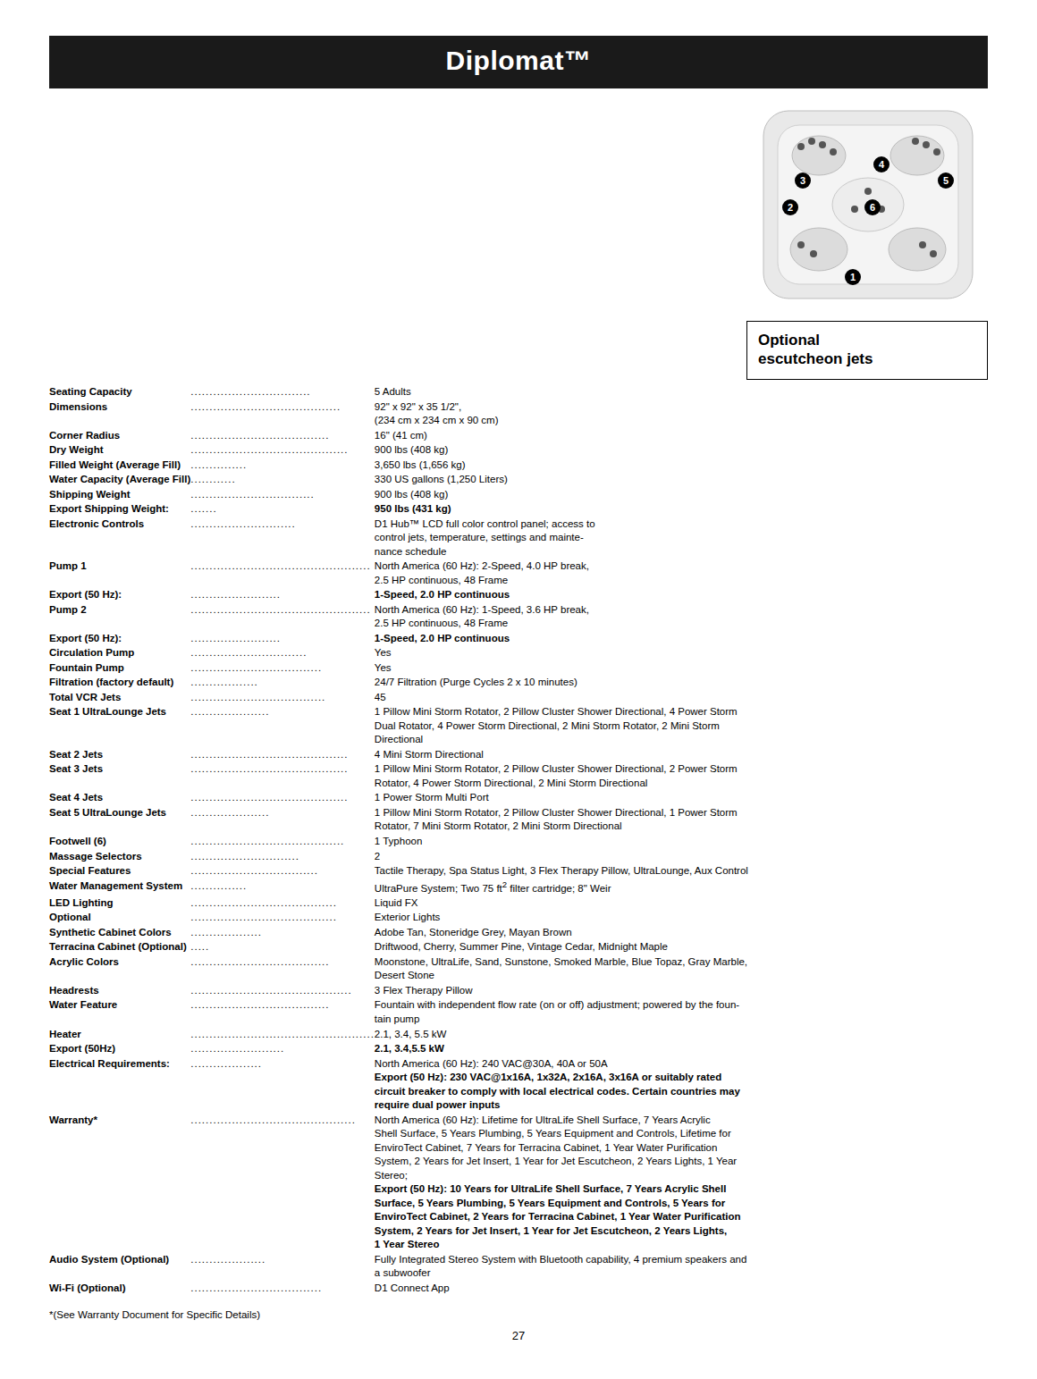Diplomat™
1 2 3 4 5 6
Optional
escutcheon jets
| Seating Capacity | ................................ | 5 Adults |
| Dimensions | ........................................ | 92" x 92" x 35 1/2", (234 cm x 234 cm x 90 cm) |
| Corner Radius | ..................................... | 16" (41 cm) |
| Dry Weight | .......................................... | 900 lbs (408 kg) |
| Filled Weight (Average Fill) | ............... | 3,650 lbs (1,656 kg) |
| Water Capacity (Average Fill) | ............ | 330 US gallons (1,250 Liters) |
| Shipping Weight | ................................. | 900 lbs (408 kg) |
| Export Shipping Weight: | ....... | 950 lbs (431 kg) |
| Electronic Controls | ............................ | D1 Hub™ LCD full color control panel; access to control jets, temperature, settings and mainte- nance schedule |
| Pump 1 | ................................................ | North America (60 Hz): 2-Speed, 4.0 HP break, 2.5 HP continuous, 48 Frame |
| Export (50 Hz): | ........................ | 1-Speed, 2.0 HP continuous |
| Pump 2 | ................................................ | North America (60 Hz): 1-Speed, 3.6 HP break, 2.5 HP continuous, 48 Frame |
| Export (50 Hz): | ........................ | 1-Speed, 2.0 HP continuous |
| Circulation Pump | ............................... | Yes |
| Fountain Pump | ................................... | Yes |
| Filtration (factory default) | .................. | 24/7 Filtration (Purge Cycles 2 x 10 minutes) |
| Total VCR Jets | .................................... | 45 |
| Seat 1 UltraLounge Jets | ..................... | 1 Pillow Mini Storm Rotator, 2 Pillow Cluster Shower Directional, 4 Power Storm Dual Rotator, 4 Power Storm Directional, 2 Mini Storm Rotator, 2 Mini Storm Directional |
| Seat 2 Jets | .......................................... | 4 Mini Storm Directional |
| Seat 3 Jets | .......................................... | 1 Pillow Mini Storm Rotator, 2 Pillow Cluster Shower Directional, 2 Power Storm Rotator, 4 Power Storm Directional, 2 Mini Storm Directional |
| Seat 4 Jets | .......................................... | 1 Power Storm Multi Port |
| Seat 5 UltraLounge Jets | ..................... | 1 Pillow Mini Storm Rotator, 2 Pillow Cluster Shower Directional, 1 Power Storm Rotator, 7 Mini Storm Rotator, 2 Mini Storm Directional |
| Footwell (6) | ......................................... | 1 Typhoon |
| Massage Selectors | ............................. | 2 |
| Special Features | .................................. | Tactile Therapy, Spa Status Light, 3 Flex Therapy Pillow, UltraLounge, Aux Control |
| Water Management System | ............... | UltraPure System; Two 75 ft 2 filter cartridge; 8" Weir |
| LED Lighting | ....................................... | Liquid FX |
| Optional | ....................................... | Exterior Lights |
| Synthetic Cabinet Colors | ................... | Adobe Tan, Stoneridge Grey, Mayan Brown |
| Terracina Cabinet (Optional) | ..... | Driftwood, Cherry, Summer Pine, Vintage Cedar, Midnight Maple |
| Acrylic Colors | ..................................... | Moonstone, UltraLife, Sand, Sunstone, Smoked Marble, Blue Topaz, Gray Marble, Desert Stone |
| Headrests | ........................................... | 3 Flex Therapy Pillow |
| Water Feature | ..................................... | Fountain with independent flow rate (on or off) adjustment; powered by the foun- tain pump |
| Heater | ................................................. | 2.1, 3.4, 5.5 kW |
| Export (50Hz) | ......................... | 2.1, 3.4,5.5 kW |
| Electrical Requirements: | ................... | North America (60 Hz): 240 VAC@30A, 40A or 50A Export (50 Hz): 230 VAC@1x16A, 1x32A, 2x16A, 3x16A or suitably rated circuit breaker to comply with local electrical codes. Certain countries may require dual power inputs |
| Warranty* | ............................................ | North America (60 Hz): Lifetime for UltraLife Shell Surface, 7 Years Acrylic Shell Surface, 5 Years Plumbing, 5 Years Equipment and Controls, Lifetime for EnviroTect Cabinet, 7 Years for Terracina Cabinet, 1 Year Water Purification System, 2 Years for Jet Insert, 1 Year for Jet Escutcheon, 2 Years Lights, 1 Year Stereo; Export (50 Hz): 10 Years for UltraLife Shell Surface, 7 Years Acrylic Shell Surface, 5 Years Plumbing, 5 Years Equipment and Controls, 5 Years for EnviroTect Cabinet, 2 Years for Terracina Cabinet, 1 Year Water Purification System, 2 Years for Jet Insert, 1 Year for Jet Escutcheon, 2 Years Lights, 1 Year Stereo |
| Audio System (Optional) | .................... | Fully Integrated Stereo System with Bluetooth capability, 4 premium speakers and a subwoofer |
| Wi-Fi (Optional) | ................................... | D1 Connect App |
*(See Warranty Document for Specific Details)
27